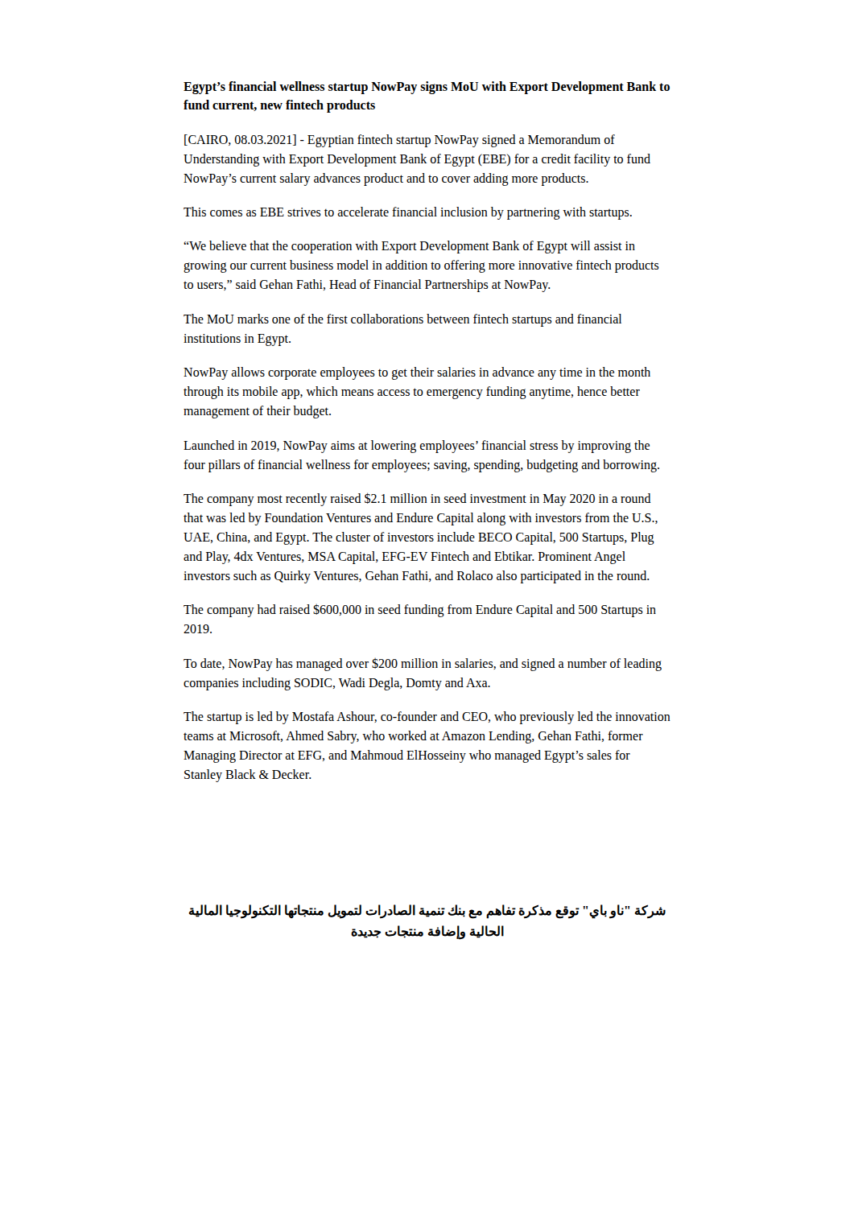Egypt’s financial wellness startup NowPay signs MoU with Export Development Bank to fund current, new fintech products
[CAIRO, 08.03.2021] - Egyptian fintech startup NowPay signed a Memorandum of Understanding with Export Development Bank of Egypt (EBE) for a credit facility to fund NowPay’s current salary advances product and to cover adding more products.
This comes as EBE strives to accelerate financial inclusion by partnering with startups.
“We believe that the cooperation with Export Development Bank of Egypt will assist in growing our current business model in addition to offering more innovative fintech products to users,” said Gehan Fathi, Head of Financial Partnerships at NowPay.
The MoU marks one of the first collaborations between fintech startups and financial institutions in Egypt.
NowPay allows corporate employees to get their salaries in advance any time in the month through its mobile app, which means access to emergency funding anytime, hence better management of their budget.
Launched in 2019, NowPay aims at lowering employees’ financial stress by improving the four pillars of financial wellness for employees; saving, spending, budgeting and borrowing.
The company most recently raised $2.1 million in seed investment in May 2020 in a round that was led by Foundation Ventures and Endure Capital along with investors from the U.S., UAE, China, and Egypt. The cluster of investors include BECO Capital, 500 Startups, Plug and Play, 4dx Ventures, MSA Capital, EFG-EV Fintech and Ebtikar. Prominent Angel investors such as Quirky Ventures, Gehan Fathi, and Rolaco also participated in the round.
The company had raised $600,000 in seed funding from Endure Capital and 500 Startups in 2019.
To date, NowPay has managed over $200 million in salaries, and signed a number of leading companies including SODIC, Wadi Degla, Domty and Axa.
The startup is led by Mostafa Ashour, co-founder and CEO, who previously led the innovation teams at Microsoft, Ahmed Sabry, who worked at Amazon Lending, Gehan Fathi, former Managing Director at EFG, and Mahmoud ElHosseiny who managed Egypt’s sales for Stanley Black & Decker.
شركة "ناو باي" توقع مذكرة تفاهم مع بنك تنمية الصادرات لتمويل منتجاتها التكنولوجيا المالية الحالية وإضافة منتجات جديدة